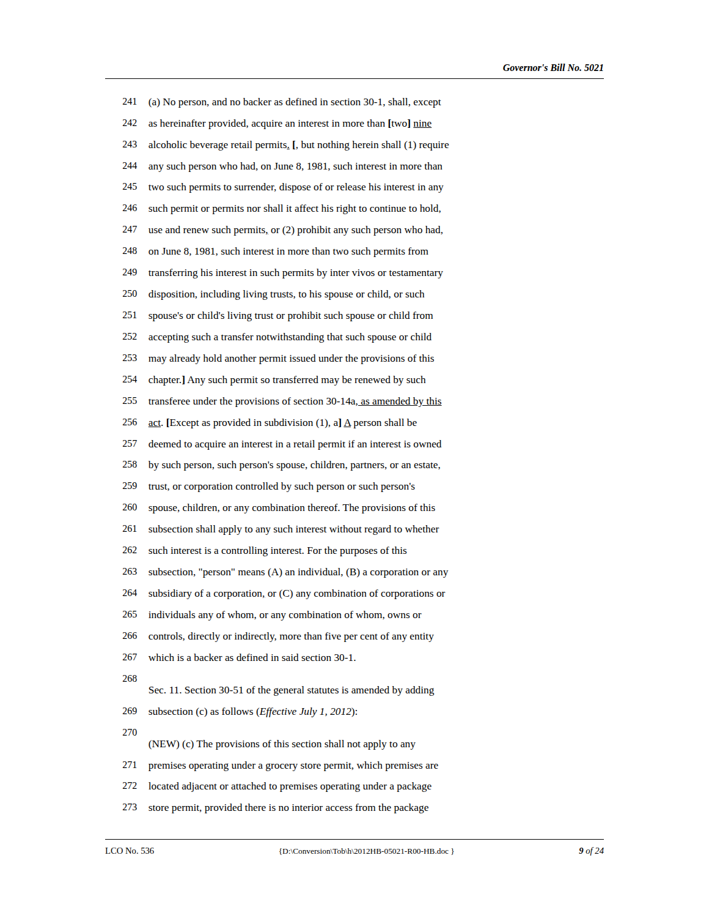Governor's Bill No. 5021
| 241 | (a) No person, and no backer as defined in section 30-1, shall, except |
| 242 | as hereinafter provided, acquire an interest in more than [ two ] nine |
| 243 | alcoholic beverage retail permits . [ , but nothing herein shall (1) require |
| 244 | any such person who had, on June 8, 1981, such interest in more than |
| 245 | two such permits to surrender, dispose of or release his interest in any |
| 246 | such permit or permits nor shall it affect his right to continue to hold, |
| 247 | use and renew such permits , or (2) prohibit any such person who had, |
| 248 | on June 8, 1981, such interest in more than two such permits from |
| 249 | transferring his interest in such permits by inter vivos or testamentary |
| 250 | disposition, including living trusts, to his spouse or child, or such |
| 251 | spouse's or child's living trust or prohibit such spouse or child from |
| 252 | accepting such a transfer notwithstanding that such spouse or child |
| 253 | may already hold another permit issued under the provisions of this |
| 254 | chapter. ] Any such permit so transferred may be renewed by such |
| 255 | transferee under the provisions of section 30-14a , as amended by this |
| 256 | act . [ Except as provided in subdivision (1), a ] A person shall be |
| 257 | deemed to acquire an interest in a retail permit if an interest is owned |
| 258 | by such person, such person's spouse, children, partners, or an estate, |
| 259 | trust, or corporation controlled by such person or such person's |
| 260 | spouse, children, or any combination thereof. The provisions of this |
| 261 | subsection shall apply to any such interest without regard to whether |
| 262 | such interest is a controlling interest. For the purposes of this |
| 263 | subsection, "person" means (A) an individual, (B) a corporation or any |
| 264 | subsidiary of a corporation , or (C) any combination of corporations or |
| 265 | individuals any of whom, or any combination of whom, owns or |
| 266 | controls, directly or indirectly, more than five per cent of any entity |
| 267 | which is a backer as defined in said section 30-1. |
| 268 | Sec. 11. Section 30-51 of the general statutes is amended by adding |
| 269 | subsection (c) as follows ( Effective July 1, 2012 ): |
| 270 | (NEW) (c) The provisions of this section shall not apply to any |
| 271 | premises operating under a grocery store permit, which premises are |
| 272 | located adjacent or attached to premises operating under a package |
| 273 | store permit, provided there is no interior access from the package |
LCO No. 536 {D:\Conversion\Tob\h\2012HB-05021-R00-HB.doc } 9 of 24